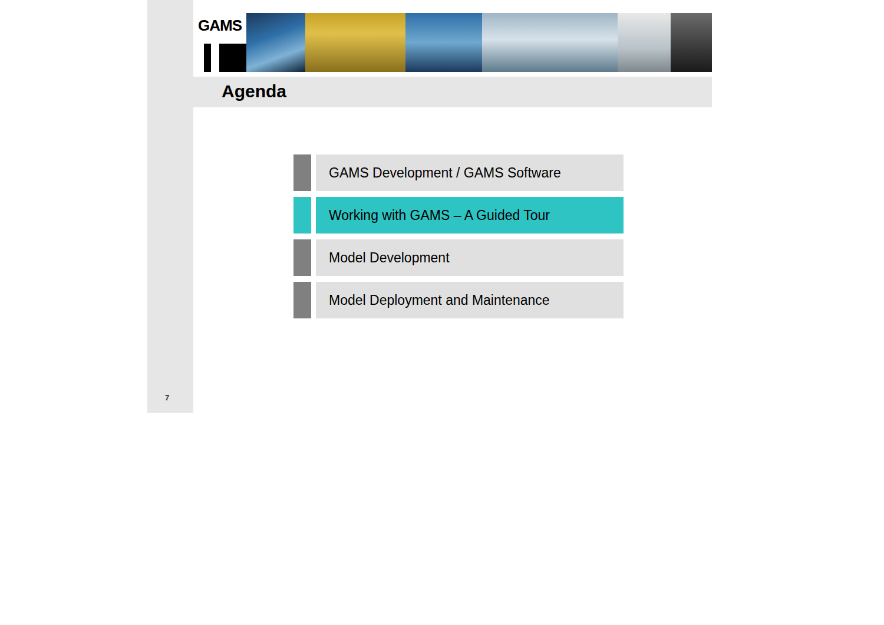GAMS
Agenda
GAMS Development / GAMS Software
Working with GAMS – A Guided Tour
Model Development
Model Deployment and Maintenance
7